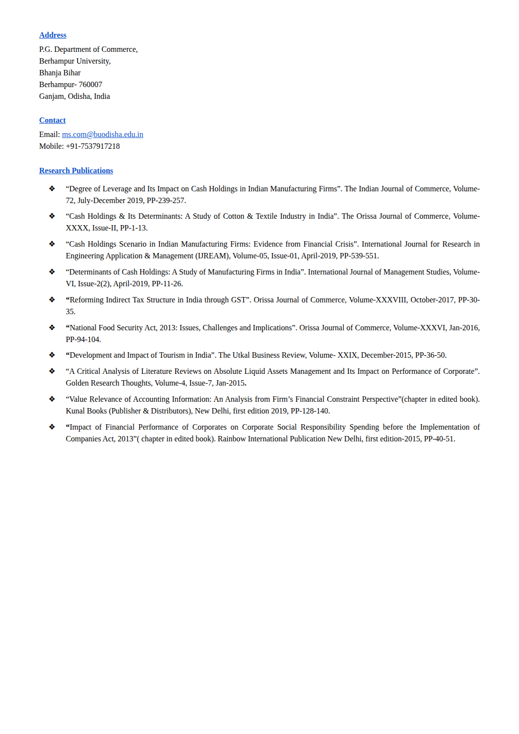Address
P.G. Department of Commerce,
Berhampur University,
Bhanja Bihar
Berhampur- 760007
Ganjam, Odisha, India
Contact
Email: ms.com@buodisha.edu.in
Mobile: +91-7537917218
Research Publications
“Degree of Leverage and Its Impact on Cash Holdings in Indian Manufacturing Firms”. The Indian Journal of Commerce, Volume-72, July-December 2019, PP-239-257.
“Cash Holdings & Its Determinants: A Study of Cotton & Textile Industry in India”. The Orissa Journal of Commerce, Volume-XXXX, Issue-II, PP-1-13.
“Cash Holdings Scenario in Indian Manufacturing Firms: Evidence from Financial Crisis”. International Journal for Research in Engineering Application & Management (IJREAM), Volume-05, Issue-01, April-2019, PP-539-551.
“Determinants of Cash Holdings: A Study of Manufacturing Firms in India”. International Journal of Management Studies, Volume-VI, Issue-2(2), April-2019, PP-11-26.
“Reforming Indirect Tax Structure in India through GST”. Orissa Journal of Commerce, Volume-XXXVIII, October-2017, PP-30-35.
“National Food Security Act, 2013: Issues, Challenges and Implications”. Orissa Journal of Commerce, Volume-XXXVI, Jan-2016, PP-94-104.
“Development and Impact of Tourism in India”. The Utkal Business Review, Volume- XXIX, December-2015, PP-36-50.
“A Critical Analysis of Literature Reviews on Absolute Liquid Assets Management and Its Impact on Performance of Corporate”. Golden Research Thoughts, Volume-4, Issue-7, Jan-2015.
“Value Relevance of Accounting Information: An Analysis from Firm’s Financial Constraint Perspective”(chapter in edited book). Kunal Books (Publisher & Distributors), New Delhi, first edition 2019, PP-128-140.
“Impact of Financial Performance of Corporates on Corporate Social Responsibility Spending before the Implementation of Companies Act, 2013”( chapter in edited book). Rainbow International Publication New Delhi, first edition-2015, PP-40-51.